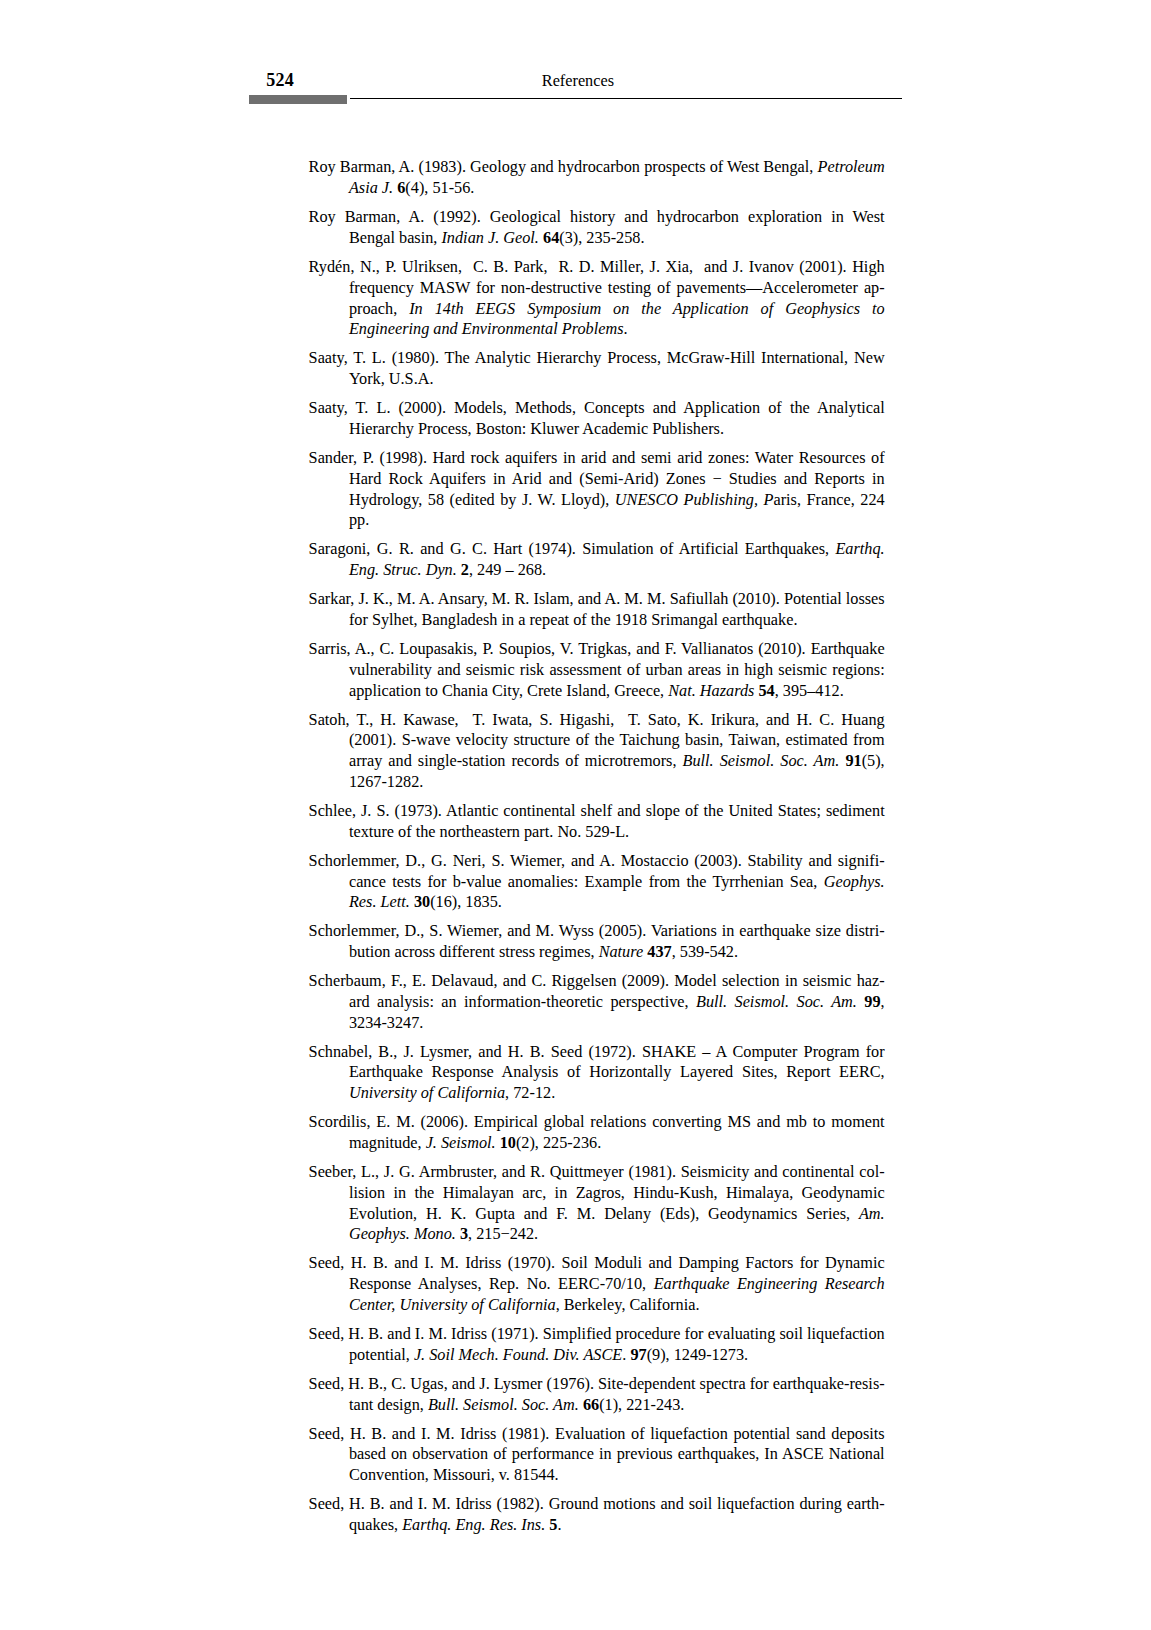524
References
Roy Barman, A. (1983). Geology and hydrocarbon prospects of West Bengal, Petroleum Asia J. 6(4), 51-56.
Roy Barman, A. (1992). Geological history and hydrocarbon exploration in West Bengal basin, Indian J. Geol. 64(3), 235-258.
Rydén, N., P. Ulriksen, C. B. Park, R. D. Miller, J. Xia, and J. Ivanov (2001). High frequency MASW for non-destructive testing of pavements—Accelerometer approach, In 14th EEGS Symposium on the Application of Geophysics to Engineering and Environmental Problems.
Saaty, T. L. (1980). The Analytic Hierarchy Process, McGraw-Hill International, New York, U.S.A.
Saaty, T. L. (2000). Models, Methods, Concepts and Application of the Analytical Hierarchy Process, Boston: Kluwer Academic Publishers.
Sander, P. (1998). Hard rock aquifers in arid and semi arid zones: Water Resources of Hard Rock Aquifers in Arid and (Semi-Arid) Zones − Studies and Reports in Hydrology, 58 (edited by J. W. Lloyd), UNESCO Publishing, Paris, France, 224 pp.
Saragoni, G. R. and G. C. Hart (1974). Simulation of Artificial Earthquakes, Earthq. Eng. Struc. Dyn. 2, 249 – 268.
Sarkar, J. K., M. A. Ansary, M. R. Islam, and A. M. M. Safiullah (2010). Potential losses for Sylhet, Bangladesh in a repeat of the 1918 Srimangal earthquake.
Sarris, A., C. Loupasakis, P. Soupios, V. Trigkas, and F. Vallianatos (2010). Earthquake vulnerability and seismic risk assessment of urban areas in high seismic regions: application to Chania City, Crete Island, Greece, Nat. Hazards 54, 395–412.
Satoh, T., H. Kawase, T. Iwata, S. Higashi, T. Sato, K. Irikura, and H. C. Huang (2001). S-wave velocity structure of the Taichung basin, Taiwan, estimated from array and single-station records of microtremors, Bull. Seismol. Soc. Am. 91(5), 1267-1282.
Schlee, J. S. (1973). Atlantic continental shelf and slope of the United States; sediment texture of the northeastern part. No. 529-L.
Schorlemmer, D., G. Neri, S. Wiemer, and A. Mostaccio (2003). Stability and significance tests for b-value anomalies: Example from the Tyrrhenian Sea, Geophys. Res. Lett. 30(16), 1835.
Schorlemmer, D., S. Wiemer, and M. Wyss (2005). Variations in earthquake size distribution across different stress regimes, Nature 437, 539-542.
Scherbaum, F., E. Delavaud, and C. Riggelsen (2009). Model selection in seismic hazard analysis: an information-theoretic perspective, Bull. Seismol. Soc. Am. 99, 3234-3247.
Schnabel, B., J. Lysmer, and H. B. Seed (1972). SHAKE – A Computer Program for Earthquake Response Analysis of Horizontally Layered Sites, Report EERC, University of California, 72-12.
Scordilis, E. M. (2006). Empirical global relations converting MS and mb to moment magnitude, J. Seismol. 10(2), 225-236.
Seeber, L., J. G. Armbruster, and R. Quittmeyer (1981). Seismicity and continental collision in the Himalayan arc, in Zagros, Hindu-Kush, Himalaya, Geodynamic Evolution, H. K. Gupta and F. M. Delany (Eds), Geodynamics Series, Am. Geophys. Mono. 3, 215−242.
Seed, H. B. and I. M. Idriss (1970). Soil Moduli and Damping Factors for Dynamic Response Analyses, Rep. No. EERC-70/10, Earthquake Engineering Research Center, University of California, Berkeley, California.
Seed, H. B. and I. M. Idriss (1971). Simplified procedure for evaluating soil liquefaction potential, J. Soil Mech. Found. Div. ASCE. 97(9), 1249-1273.
Seed, H. B., C. Ugas, and J. Lysmer (1976). Site-dependent spectra for earthquake-resistant design, Bull. Seismol. Soc. Am. 66(1), 221-243.
Seed, H. B. and I. M. Idriss (1981). Evaluation of liquefaction potential sand deposits based on observation of performance in previous earthquakes, In ASCE National Convention, Missouri, v. 81544.
Seed, H. B. and I. M. Idriss (1982). Ground motions and soil liquefaction during earthquakes, Earthq. Eng. Res. Ins. 5.